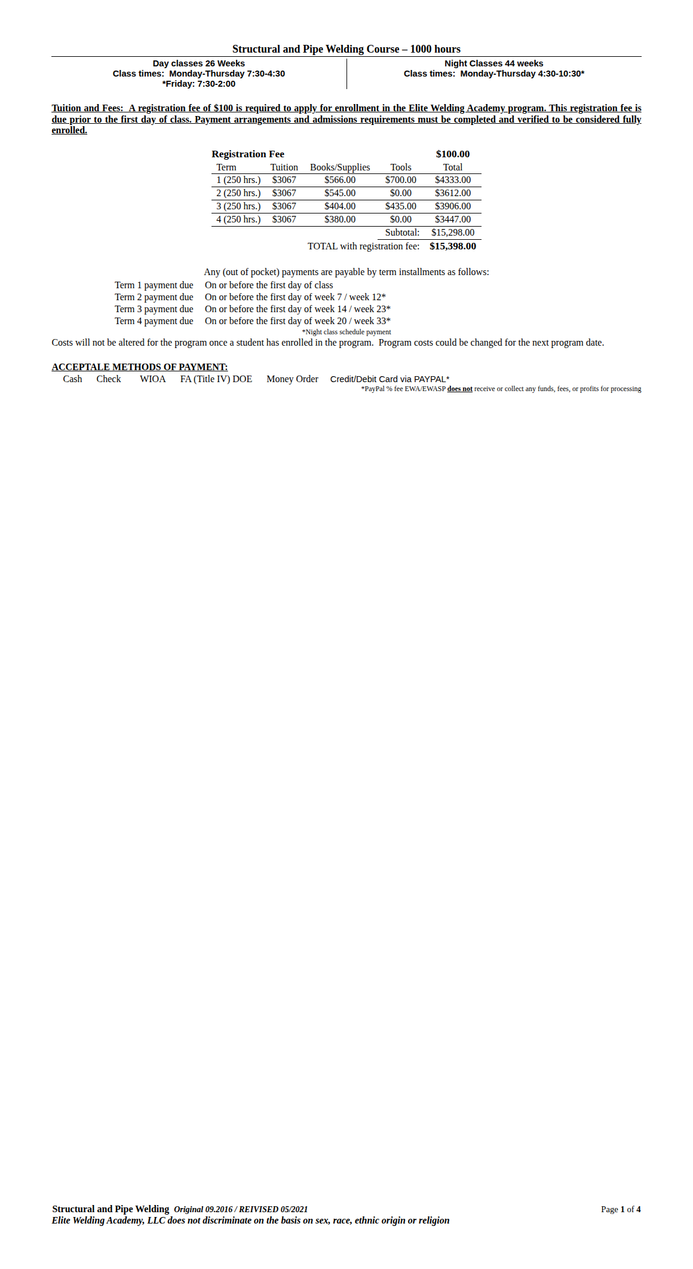Structural and Pipe Welding Course – 1000 hours
| Day classes 26 Weeks Class times: Monday-Thursday 7:30-4:30 *Friday: 7:30-2:00 | Night Classes 44 weeks Class times: Monday-Thursday 4:30-10:30* |
Tuition and Fees: A registration fee of $100 is required to apply for enrollment in the Elite Welding Academy program. This registration fee is due prior to the first day of class. Payment arrangements and admissions requirements must be completed and verified to be considered fully enrolled.
| Registration Fee | | $100.00 |
| Term | Tuition | Books/Supplies | Tools | Total |
| 1 (250 hrs.) | $3067 | $566.00 | $700.00 | $4333.00 |
| 2 (250 hrs.) | $3067 | $545.00 | $0.00 | $3612.00 |
| 3 (250 hrs.) | $3067 | $404.00 | $435.00 | $3906.00 |
| 4 (250 hrs.) | $3067 | $380.00 | $0.00 | $3447.00 |
| | | | Subtotal: | $15,298.00 |
| | | TOTAL with registration fee: | $15,398.00 |
Any (out of pocket) payments are payable by term installments as follows:
| Term 1 payment due | On or before the first day of class |
| Term 2 payment due | On or before the first day of week 7 / week 12* |
| Term 3 payment due | On or before the first day of week 14 / week 23* |
| Term 4 payment due | On or before the first day of week 20 / week 33* |
*Night class schedule payment
Costs will not be altered for the program once a student has enrolled in the program. Program costs could be changed for the next program date.
ACCEPTALE METHODS OF PAYMENT:
Cash Check WIOA FA (Title IV) DOE Money Order Credit/Debit Card via PAYPAL*
*PayPal % fee EWA/EWASP does not receive or collect any funds, fees, or profits for processing
| Structural and Pipe Welding Original 09.2016 / REIVISED 05/2021 | Page 1 of 4 |
Elite Welding Academy, LLC does not discriminate on the basis on sex, race, ethnic origin or religion